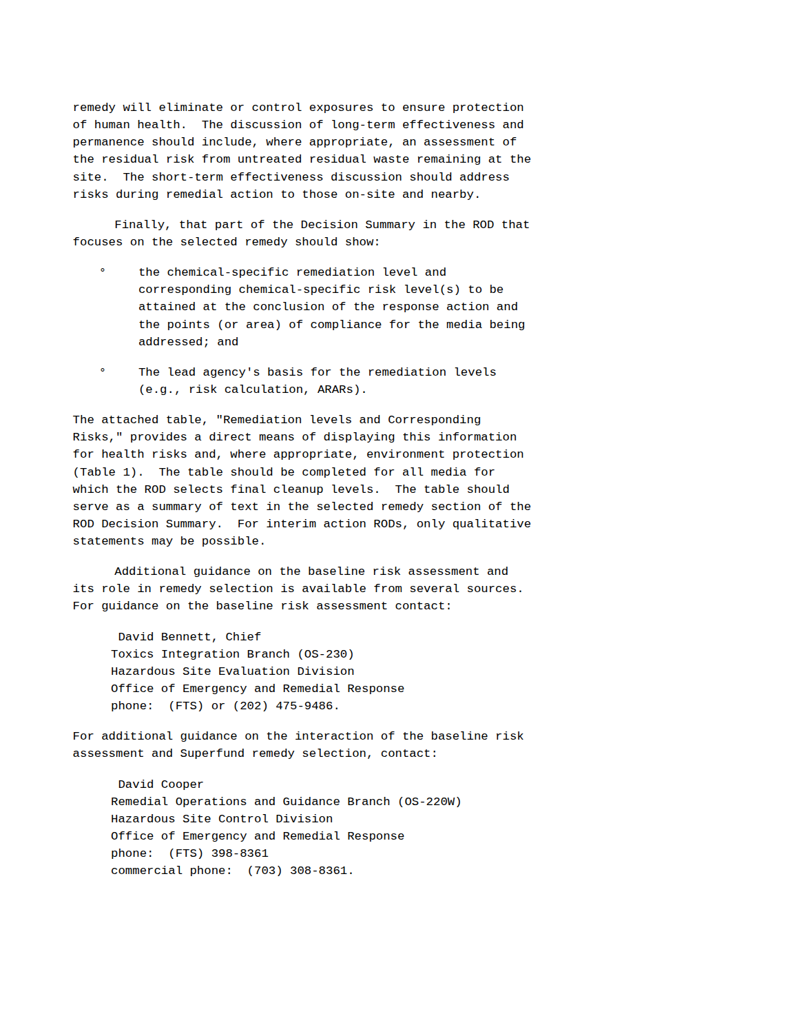remedy will eliminate or control exposures to ensure protection of human health. The discussion of long-term effectiveness and permanence should include, where appropriate, an assessment of the residual risk from untreated residual waste remaining at the site. The short-term effectiveness discussion should address risks during remedial action to those on-site and nearby.
Finally, that part of the Decision Summary in the ROD that focuses on the selected remedy should show:
°the chemical-specific remediation level and corresponding chemical-specific risk level(s) to be attained at the conclusion of the response action and the points (or area) of compliance for the media being addressed; and
°The lead agency's basis for the remediation levels (e.g., risk calculation, ARARs).
The attached table, "Remediation levels and Corresponding Risks," provides a direct means of displaying this information for health risks and, where appropriate, environment protection (Table 1). The table should be completed for all media for which the ROD selects final cleanup levels. The table should serve as a summary of text in the selected remedy section of the ROD Decision Summary. For interim action RODs, only qualitative statements may be possible.
Additional guidance on the baseline risk assessment and its role in remedy selection is available from several sources. For guidance on the baseline risk assessment contact:
David Bennett, Chief
Toxics Integration Branch (OS-230)
Hazardous Site Evaluation Division
Office of Emergency and Remedial Response
phone: (FTS) or (202) 475-9486.
For additional guidance on the interaction of the baseline risk assessment and Superfund remedy selection, contact:
David Cooper
Remedial Operations and Guidance Branch (OS-220W)
Hazardous Site Control Division
Office of Emergency and Remedial Response
phone: (FTS) 398-8361
commercial phone: (703) 308-8361.